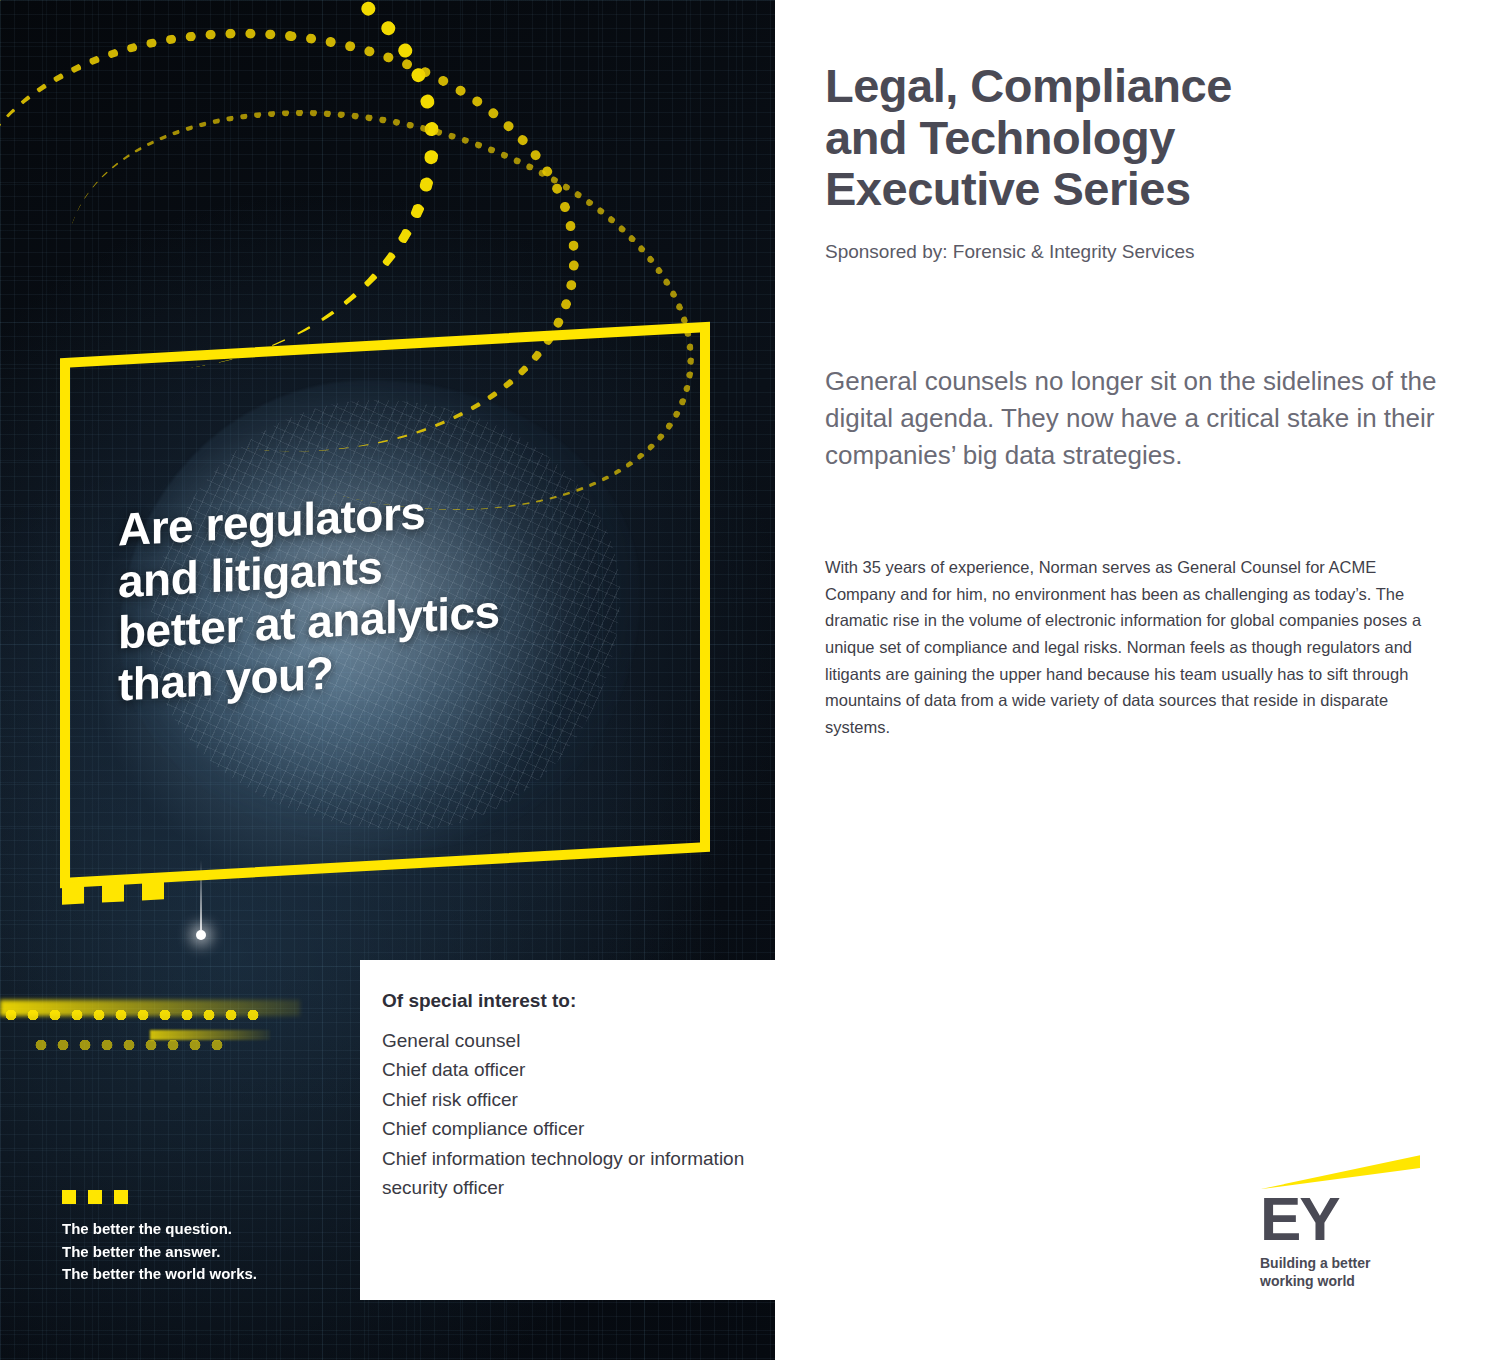Are regulators
and litigants
better at analytics
than you?
The better the question.
The better the answer.
The better the world works.
Of special interest to:
General counsel
Chief data officer
Chief risk officer
Chief compliance officer
Chief information technology or information security officer
Legal, Compliance
and Technology
Executive Series
Sponsored by: Forensic & Integrity Services
General counsels no longer sit on the sidelines of the digital agenda. They now have a critical stake in their companies’ big data strategies.
With 35 years of experience, Norman serves as General Counsel for ACME Company and for him, no environment has been as challenging as today’s. The dramatic rise in the volume of electronic information for global companies poses a unique set of compliance and legal risks. Norman feels as though regulators and litigants are gaining the upper hand because his team usually has to sift through mountains of data from a wide variety of data sources that reside in disparate systems.
EY
Building a better
working world